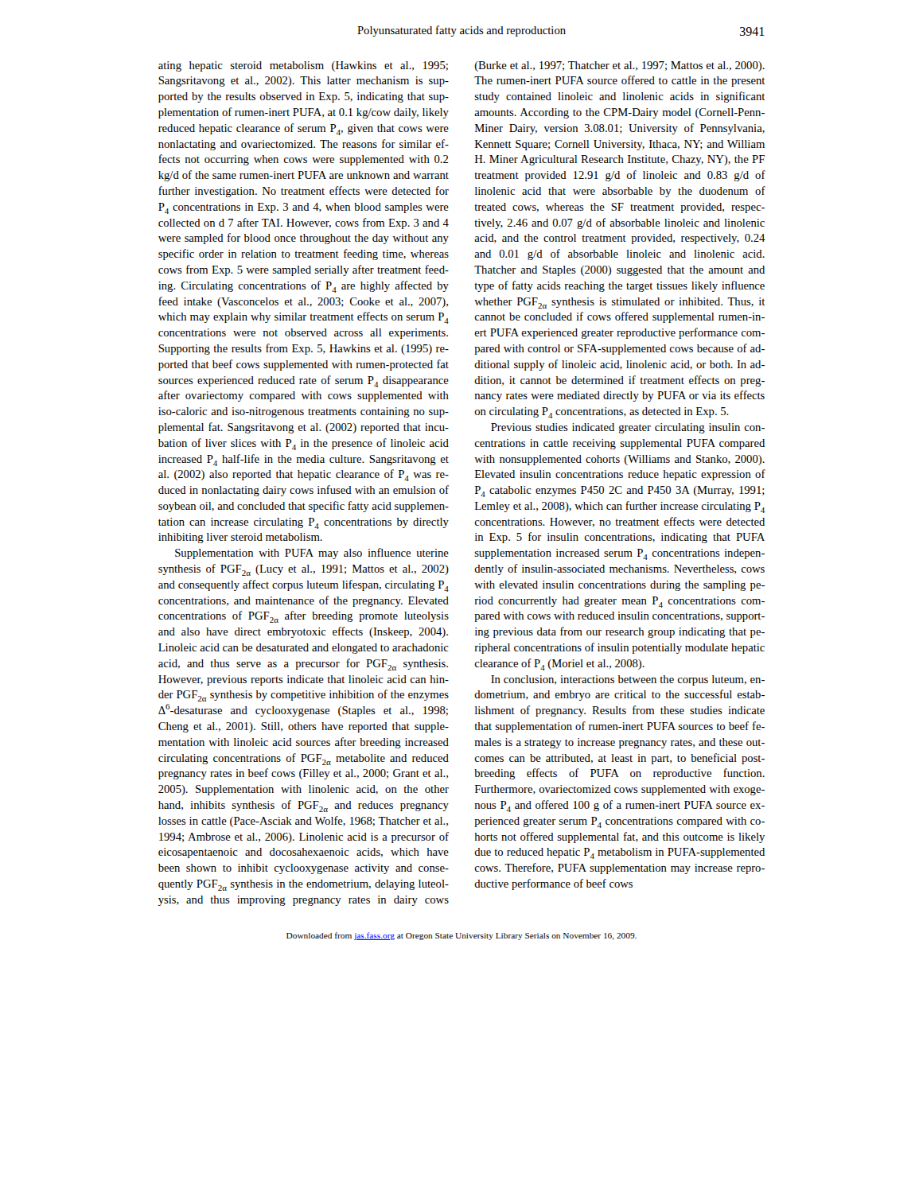Polyunsaturated fatty acids and reproduction 3941
ating hepatic steroid metabolism (Hawkins et al., 1995; Sangsritavong et al., 2002). This latter mechanism is supported by the results observed in Exp. 5, indicating that supplementation of rumen-inert PUFA, at 0.1 kg/cow daily, likely reduced hepatic clearance of serum P4, given that cows were nonlactating and ovariectomized. The reasons for similar effects not occurring when cows were supplemented with 0.2 kg/d of the same rumen-inert PUFA are unknown and warrant further investigation. No treatment effects were detected for P4 concentrations in Exp. 3 and 4, when blood samples were collected on d 7 after TAI. However, cows from Exp. 3 and 4 were sampled for blood once throughout the day without any specific order in relation to treatment feeding time, whereas cows from Exp. 5 were sampled serially after treatment feeding. Circulating concentrations of P4 are highly affected by feed intake (Vasconcelos et al., 2003; Cooke et al., 2007), which may explain why similar treatment effects on serum P4 concentrations were not observed across all experiments. Supporting the results from Exp. 5, Hawkins et al. (1995) reported that beef cows supplemented with rumen-protected fat sources experienced reduced rate of serum P4 disappearance after ovariectomy compared with cows supplemented with iso-caloric and iso-nitrogenous treatments containing no supplemental fat. Sangsritavong et al. (2002) reported that incubation of liver slices with P4 in the presence of linoleic acid increased P4 half-life in the media culture. Sangsritavong et al. (2002) also reported that hepatic clearance of P4 was reduced in nonlactating dairy cows infused with an emulsion of soybean oil, and concluded that specific fatty acid supplementation can increase circulating P4 concentrations by directly inhibiting liver steroid metabolism.
Supplementation with PUFA may also influence uterine synthesis of PGF2α (Lucy et al., 1991; Mattos et al., 2002) and consequently affect corpus luteum lifespan, circulating P4 concentrations, and maintenance of the pregnancy. Elevated concentrations of PGF2α after breeding promote luteolysis and also have direct embryotoxic effects (Inskeep, 2004). Linoleic acid can be desaturated and elongated to arachadonic acid, and thus serve as a precursor for PGF2α synthesis. However, previous reports indicate that linoleic acid can hinder PGF2α synthesis by competitive inhibition of the enzymes Δ6-desaturase and cyclooxygenase (Staples et al., 1998; Cheng et al., 2001). Still, others have reported that supplementation with linoleic acid sources after breeding increased circulating concentrations of PGF2α metabolite and reduced pregnancy rates in beef cows (Filley et al., 2000; Grant et al., 2005). Supplementation with linolenic acid, on the other hand, inhibits synthesis of PGF2α and reduces pregnancy losses in cattle (Pace-Asciak and Wolfe, 1968; Thatcher et al., 1994; Ambrose et al., 2006). Linolenic acid is a precursor of eicosapentaenoic and docosahexaenoic acids, which have been shown to inhibit cyclooxygenase activity and consequently PGF2α synthesis in the endometrium, delaying luteolysis, and thus improving pregnancy rates in dairy cows (Burke et al., 1997; Thatcher et al., 1997; Mattos et al., 2000). The rumen-inert PUFA source offered to cattle in the present study contained linoleic and linolenic acids in significant amounts. According to the CPM-Dairy model (Cornell-Penn-Miner Dairy, version 3.08.01; University of Pennsylvania, Kennett Square; Cornell University, Ithaca, NY; and William H. Miner Agricultural Research Institute, Chazy, NY), the PF treatment provided 12.91 g/d of linoleic and 0.83 g/d of linolenic acid that were absorbable by the duodenum of treated cows, whereas the SF treatment provided, respectively, 2.46 and 0.07 g/d of absorbable linoleic and linolenic acid, and the control treatment provided, respectively, 0.24 and 0.01 g/d of absorbable linoleic and linolenic acid. Thatcher and Staples (2000) suggested that the amount and type of fatty acids reaching the target tissues likely influence whether PGF2α synthesis is stimulated or inhibited. Thus, it cannot be concluded if cows offered supplemental rumen-inert PUFA experienced greater reproductive performance compared with control or SFA-supplemented cows because of additional supply of linoleic acid, linolenic acid, or both. In addition, it cannot be determined if treatment effects on pregnancy rates were mediated directly by PUFA or via its effects on circulating P4 concentrations, as detected in Exp. 5.
Previous studies indicated greater circulating insulin concentrations in cattle receiving supplemental PUFA compared with nonsupplemented cohorts (Williams and Stanko, 2000). Elevated insulin concentrations reduce hepatic expression of P4 catabolic enzymes P450 2C and P450 3A (Murray, 1991; Lemley et al., 2008), which can further increase circulating P4 concentrations. However, no treatment effects were detected in Exp. 5 for insulin concentrations, indicating that PUFA supplementation increased serum P4 concentrations independently of insulin-associated mechanisms. Nevertheless, cows with elevated insulin concentrations during the sampling period concurrently had greater mean P4 concentrations compared with cows with reduced insulin concentrations, supporting previous data from our research group indicating that peripheral concentrations of insulin potentially modulate hepatic clearance of P4 (Moriel et al., 2008).
In conclusion, interactions between the corpus luteum, endometrium, and embryo are critical to the successful establishment of pregnancy. Results from these studies indicate that supplementation of rumen-inert PUFA sources to beef females is a strategy to increase pregnancy rates, and these outcomes can be attributed, at least in part, to beneficial postbreeding effects of PUFA on reproductive function. Furthermore, ovariectomized cows supplemented with exogenous P4 and offered 100 g of a rumen-inert PUFA source experienced greater serum P4 concentrations compared with cohorts not offered supplemental fat, and this outcome is likely due to reduced hepatic P4 metabolism in PUFA-supplemented cows. Therefore, PUFA supplementation may increase reproductive performance of beef cows
Downloaded from jas.fass.org at Oregon State University Library Serials on November 16, 2009.